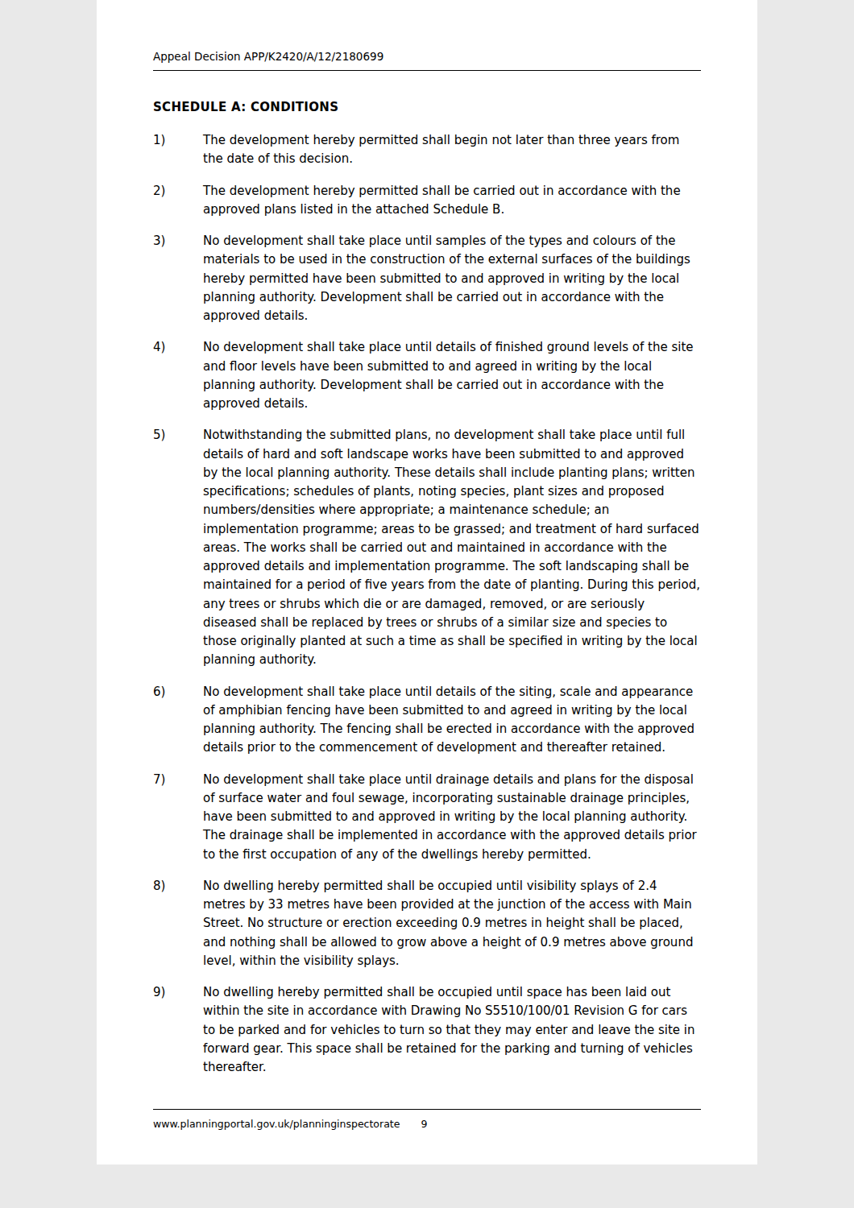Appeal Decision APP/K2420/A/12/2180699
SCHEDULE A: CONDITIONS
The development hereby permitted shall begin not later than three years from the date of this decision.
The development hereby permitted shall be carried out in accordance with the approved plans listed in the attached Schedule B.
No development shall take place until samples of the types and colours of the materials to be used in the construction of the external surfaces of the buildings hereby permitted have been submitted to and approved in writing by the local planning authority. Development shall be carried out in accordance with the approved details.
No development shall take place until details of finished ground levels of the site and floor levels have been submitted to and agreed in writing by the local planning authority. Development shall be carried out in accordance with the approved details.
Notwithstanding the submitted plans, no development shall take place until full details of hard and soft landscape works have been submitted to and approved by the local planning authority. These details shall include planting plans; written specifications; schedules of plants, noting species, plant sizes and proposed numbers/densities where appropriate; a maintenance schedule; an implementation programme; areas to be grassed; and treatment of hard surfaced areas. The works shall be carried out and maintained in accordance with the approved details and implementation programme. The soft landscaping shall be maintained for a period of five years from the date of planting. During this period, any trees or shrubs which die or are damaged, removed, or are seriously diseased shall be replaced by trees or shrubs of a similar size and species to those originally planted at such a time as shall be specified in writing by the local planning authority.
No development shall take place until details of the siting, scale and appearance of amphibian fencing have been submitted to and agreed in writing by the local planning authority. The fencing shall be erected in accordance with the approved details prior to the commencement of development and thereafter retained.
No development shall take place until drainage details and plans for the disposal of surface water and foul sewage, incorporating sustainable drainage principles, have been submitted to and approved in writing by the local planning authority. The drainage shall be implemented in accordance with the approved details prior to the first occupation of any of the dwellings hereby permitted.
No dwelling hereby permitted shall be occupied until visibility splays of 2.4 metres by 33 metres have been provided at the junction of the access with Main Street. No structure or erection exceeding 0.9 metres in height shall be placed, and nothing shall be allowed to grow above a height of 0.9 metres above ground level, within the visibility splays.
No dwelling hereby permitted shall be occupied until space has been laid out within the site in accordance with Drawing No S5510/100/01 Revision G for cars to be parked and for vehicles to turn so that they may enter and leave the site in forward gear. This space shall be retained for the parking and turning of vehicles thereafter.
www.planningportal.gov.uk/planninginspectorate 9